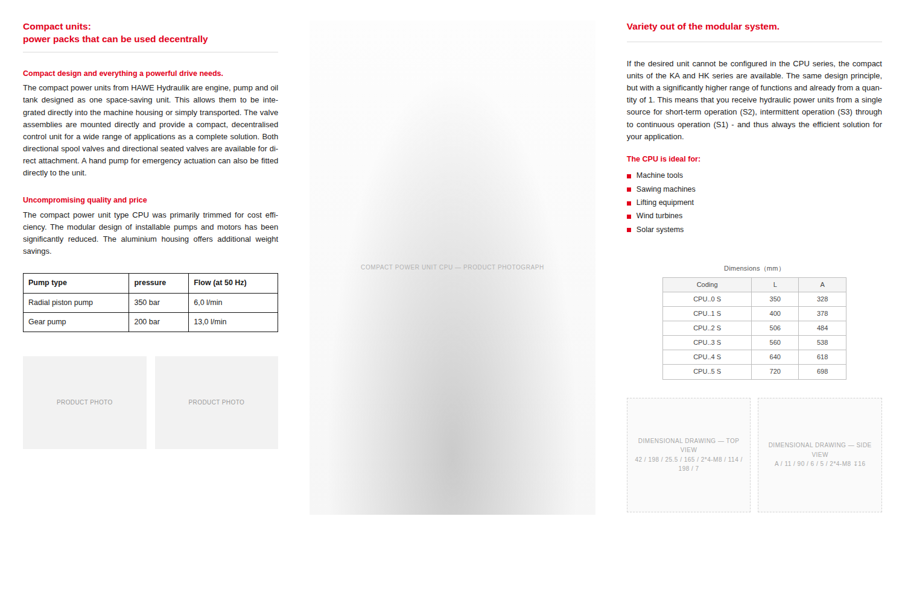Compact units:
power packs that can be used decentrally
Compact design and everything a powerful drive needs.
The compact power units from HAWE Hydraulik are engine, pump and oil tank designed as one space-saving unit. This allows them to be integrated directly into the machine housing or simply transported. The valve assemblies are mounted directly and provide a compact, decentralised control unit for a wide range of applications as a complete solution. Both directional spool valves and directional seated valves are available for direct attachment. A hand pump for emergency actuation can also be fitted directly to the unit.
Uncompromising quality and price
The compact power unit type CPU was primarily trimmed for cost efficiency. The modular design of installable pumps and motors has been significantly reduced. The aluminium housing offers additional weight savings.
| Pump type | pressure | Flow (at 50 Hz) |
| --- | --- | --- |
| Radial piston pump | 350 bar | 6,0 l/min |
| Gear pump | 200 bar | 13,0 l/min |
Product photo
Product photo
Compact power unit CPU — product photograph
Variety out of the modular system.
If the desired unit cannot be configured in the CPU series, the compact units of the KA and HK series are available. The same design principle, but with a significantly higher range of functions and already from a quantity of 1. This means that you receive hydraulic power units from a single source for short-term operation (S2), intermittent operation (S3) through to continuous operation (S1) - and thus always the efficient solution for your application.
The CPU is ideal for:
Machine tools
Sawing machines
Lifting equipment
Wind turbines
Solar systems
Dimensions（mm）
| Coding | L | A |
| --- | --- | --- |
| CPU..0 S | 350 | 328 |
| CPU..1 S | 400 | 378 |
| CPU..2 S | 506 | 484 |
| CPU..3 S | 560 | 538 |
| CPU..4 S | 640 | 618 |
| CPU..5 S | 720 | 698 |
Dimensional drawing — top view
42 / 198 / 25.5 / 165 / 2*4-M8 / 114 / 198 / 7
Dimensional drawing — side view
A / 11 / 90 / 6 / 5 / 2*4-M8 ↧16